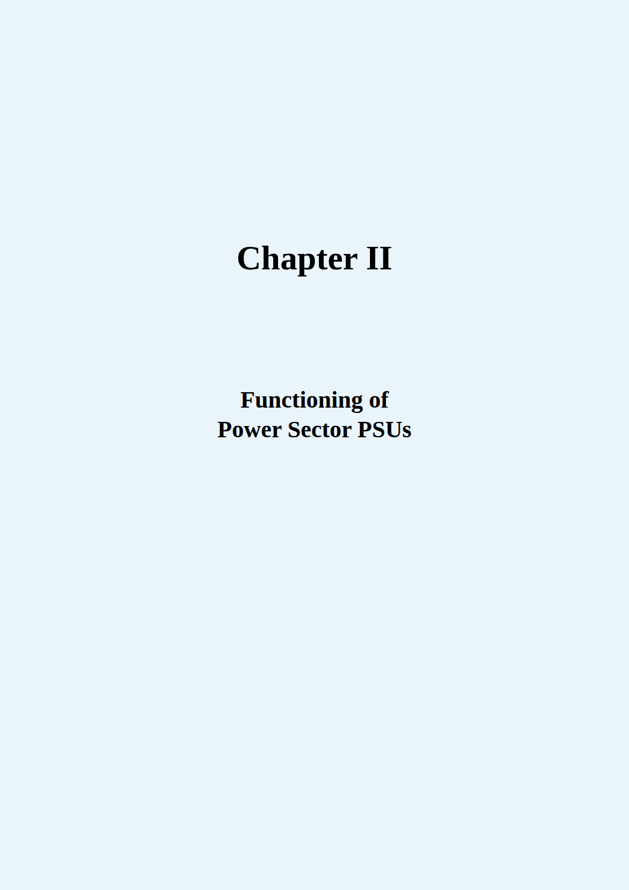Chapter II
Functioning of Power Sector PSUs